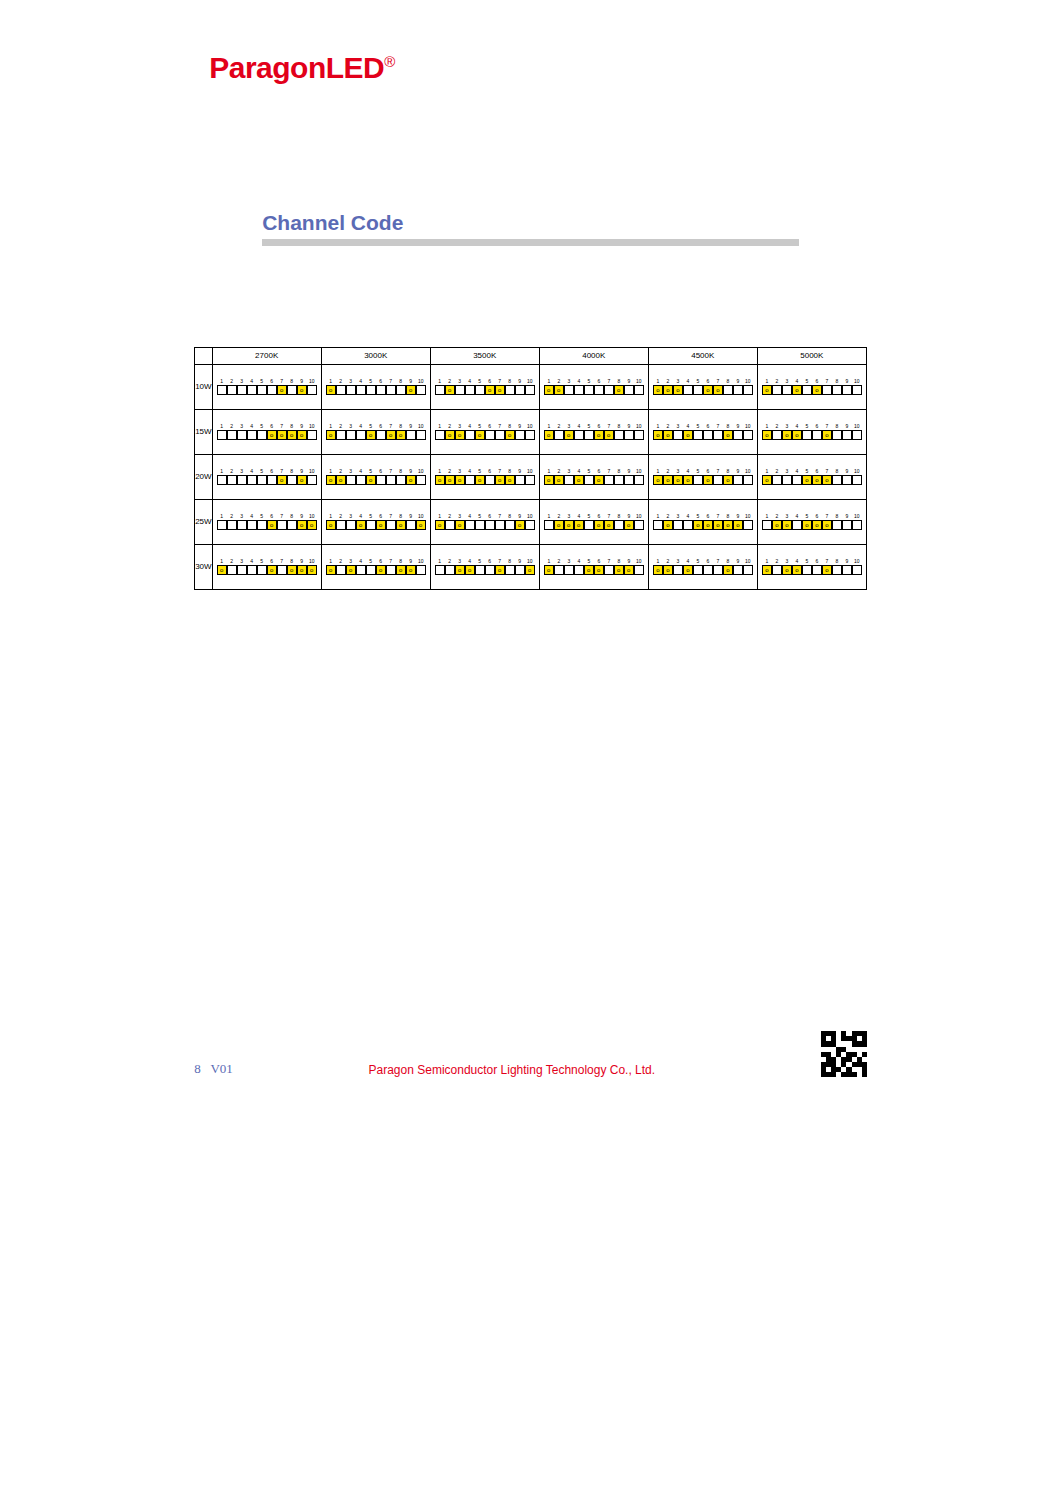ParagonLED®
Channel Code
| | 2700K | 3000K | 3500K | 4000K | 4500K | 5000K |
| --- | --- | --- | --- | --- | --- | --- |
| 10W | 1 2 3 4 5 6 7 8 9 10 o o | 1 2 3 4 5 6 7 8 9 10 o o | 1 2 3 4 5 6 7 8 9 10 o o o | 1 2 3 4 5 6 7 8 9 10 o o o | 1 2 3 4 5 6 7 8 9 10 o o o o o | 1 2 3 4 5 6 7 8 9 10 o o o |
| 15W | 1 2 3 4 5 6 7 8 9 10 o o o o | 1 2 3 4 5 6 7 8 9 10 o o o o | 1 2 3 4 5 6 7 8 9 10 o o o o | 1 2 3 4 5 6 7 8 9 10 o o o o | 1 2 3 4 5 6 7 8 9 10 o o o o | 1 2 3 4 5 6 7 8 9 10 o o o o |
| 20W | 1 2 3 4 5 6 7 8 9 10 o o | 1 2 3 4 5 6 7 8 9 10 o o o o | 1 2 3 4 5 6 7 8 9 10 o o o o o o | 1 2 3 4 5 6 7 8 9 10 o o o o | 1 2 3 4 5 6 7 8 9 10 o o o o o o | 1 2 3 4 5 6 7 8 9 10 o o o o |
| 25W | 1 2 3 4 5 6 7 8 9 10 o o o | 1 2 3 4 5 6 7 8 9 10 o o o o o | 1 2 3 4 5 6 7 8 9 10 o o o | 1 2 3 4 5 6 7 8 9 10 o o o o o o | 1 2 3 4 5 6 7 8 9 10 o o o o o o | 1 2 3 4 5 6 7 8 9 10 o o o o o |
| 30W | 1 2 3 4 5 6 7 8 9 10 o o o o o | 1 2 3 4 5 6 7 8 9 10 o o o o o | 1 2 3 4 5 6 7 8 9 10 o o o o | 1 2 3 4 5 6 7 8 9 10 o o o o o | 1 2 3 4 5 6 7 8 9 10 o o o o | 1 2 3 4 5 6 7 8 9 10 o o o o |
8 V01
Paragon Semiconductor Lighting Technology Co., Ltd.